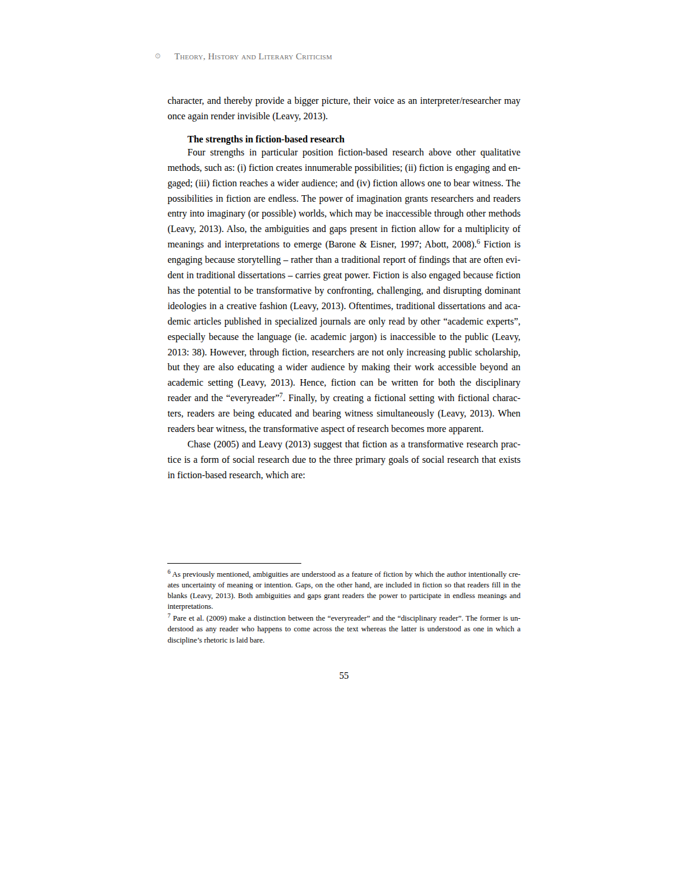Theory, History and Literary Criticism
character, and thereby provide a bigger picture, their voice as an interpreter/researcher may once again render invisible (Leavy, 2013).
The strengths in fiction-based research
Four strengths in particular position fiction-based research above other qualitative methods, such as: (i) fiction creates innumerable possibilities; (ii) fiction is engaging and engaged; (iii) fiction reaches a wider audience; and (iv) fiction allows one to bear witness. The possibilities in fiction are endless. The power of imagination grants researchers and readers entry into imaginary (or possible) worlds, which may be inaccessible through other methods (Leavy, 2013). Also, the ambiguities and gaps present in fiction allow for a multiplicity of meanings and interpretations to emerge (Barone & Eisner, 1997; Abott, 2008).6 Fiction is engaging because storytelling – rather than a traditional report of findings that are often evident in traditional dissertations – carries great power. Fiction is also engaged because fiction has the potential to be transformative by confronting, challenging, and disrupting dominant ideologies in a creative fashion (Leavy, 2013). Oftentimes, traditional dissertations and academic articles published in specialized journals are only read by other “academic experts”, especially because the language (ie. academic jargon) is inaccessible to the public (Leavy, 2013: 38). However, through fiction, researchers are not only increasing public scholarship, but they are also educating a wider audience by making their work accessible beyond an academic setting (Leavy, 2013). Hence, fiction can be written for both the disciplinary reader and the “everyreader”7. Finally, by creating a fictional setting with fictional characters, readers are being educated and bearing witness simultaneously (Leavy, 2013). When readers bear witness, the transformative aspect of research becomes more apparent.
Chase (2005) and Leavy (2013) suggest that fiction as a transformative research practice is a form of social research due to the three primary goals of social research that exists in fiction-based research, which are:
6 As previously mentioned, ambiguities are understood as a feature of fiction by which the author intentionally creates uncertainty of meaning or intention. Gaps, on the other hand, are included in fiction so that readers fill in the blanks (Leavy, 2013). Both ambiguities and gaps grant readers the power to participate in endless meanings and interpretations.
7 Pare et al. (2009) make a distinction between the “everyreader” and the “disciplinary reader”. The former is understood as any reader who happens to come across the text whereas the latter is understood as one in which a discipline’s rhetoric is laid bare.
55